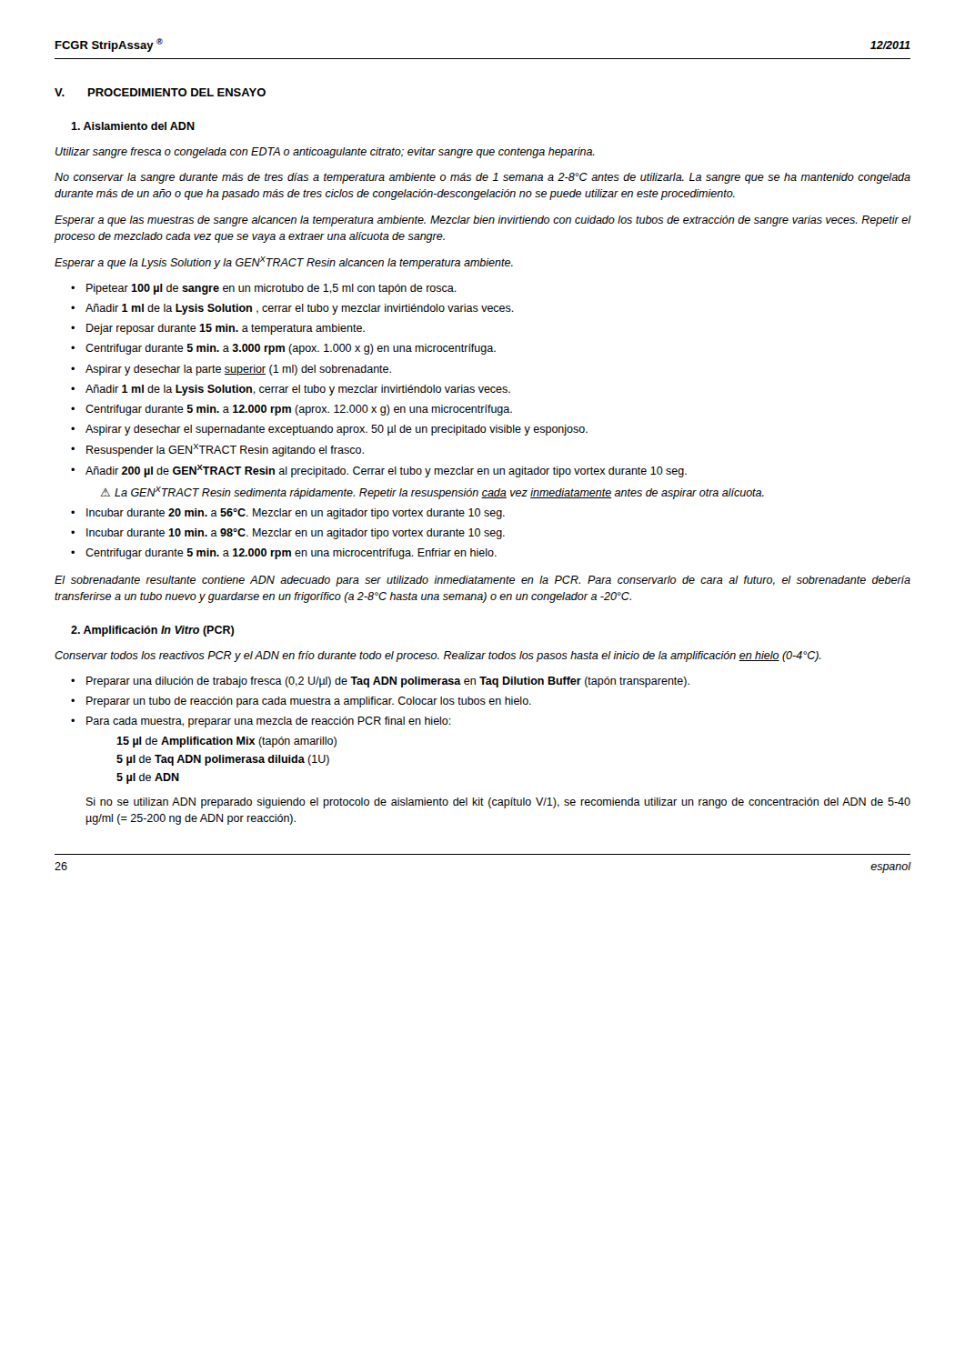FCGR StripAssay ®
12/2011
V. PROCEDIMIENTO DEL ENSAYO
1. Aislamiento del ADN
Utilizar sangre fresca o congelada con EDTA o anticoagulante citrato; evitar sangre que contenga heparina.
No conservar la sangre durante más de tres días a temperatura ambiente o más de 1 semana a 2-8°C antes de utilizarla. La sangre que se ha mantenido congelada durante más de un año o que ha pasado más de tres ciclos de congelación-descongelación no se puede utilizar en este procedimiento.
Esperar a que las muestras de sangre alcancen la temperatura ambiente. Mezclar bien invirtiendo con cuidado los tubos de extracción de sangre varias veces. Repetir el proceso de mezclado cada vez que se vaya a extraer una alícuota de sangre.
Esperar a que la Lysis Solution y la GENXTRACT Resin alcancen la temperatura ambiente.
Pipetear 100 µl de sangre en un microtubo de 1,5 ml con tapón de rosca.
Añadir 1 ml de la Lysis Solution , cerrar el tubo y mezclar invirtiéndolo varias veces.
Dejar reposar durante 15 min. a temperatura ambiente.
Centrifugar durante 5 min. a 3.000 rpm (apox. 1.000 x g) en una microcentrífuga.
Aspirar y desechar la parte superior (1 ml) del sobrenadante.
Añadir 1 ml de la Lysis Solution, cerrar el tubo y mezclar invirtiéndolo varias veces.
Centrifugar durante 5 min. a 12.000 rpm (aprox. 12.000 x g) en una microcentrífuga.
Aspirar y desechar el supernadante exceptuando aprox. 50 µl de un precipitado visible y esponjoso.
Resuspender la GENXTRACT Resin agitando el frasco.
Añadir 200 µl de GENXTRACT Resin al precipitado. Cerrar el tubo y mezclar en un agitador tipo vortex durante 10 seg.
⚠La GENXTRACT Resin sedimenta rápidamente. Repetir la resuspensión cada vez inmediatamente antes de aspirar otra alícuota.
Incubar durante 20 min. a 56°C. Mezclar en un agitador tipo vortex durante 10 seg.
Incubar durante 10 min. a 98°C. Mezclar en un agitador tipo vortex durante 10 seg.
Centrifugar durante 5 min. a 12.000 rpm en una microcentrífuga. Enfriar en hielo.
El sobrenadante resultante contiene ADN adecuado para ser utilizado inmediatamente en la PCR. Para conservarlo de cara al futuro, el sobrenadante debería transferirse a un tubo nuevo y guardarse en un frigorífico (a 2-8°C hasta una semana) o en un congelador a -20°C.
2. Amplificación In Vitro (PCR)
Conservar todos los reactivos PCR y el ADN en frío durante todo el proceso. Realizar todos los pasos hasta el inicio de la amplificación en hielo (0-4°C).
Preparar una dilución de trabajo fresca (0,2 U/µl) de Taq ADN polimerasa en Taq Dilution Buffer (tapón transparente).
Preparar un tubo de reacción para cada muestra a amplificar. Colocar los tubos en hielo.
Para cada muestra, preparar una mezcla de reacción PCR final en hielo:
15 µl de Amplification Mix (tapón amarillo)
5 µl de Taq ADN polimerasa diluida (1U)
5 µl de ADN
Si no se utilizan ADN preparado siguiendo el protocolo de aislamiento del kit (capítulo V/1), se recomienda utilizar un rango de concentración del ADN de 5-40 µg/ml (= 25-200 ng de ADN por reacción).
26
espanol